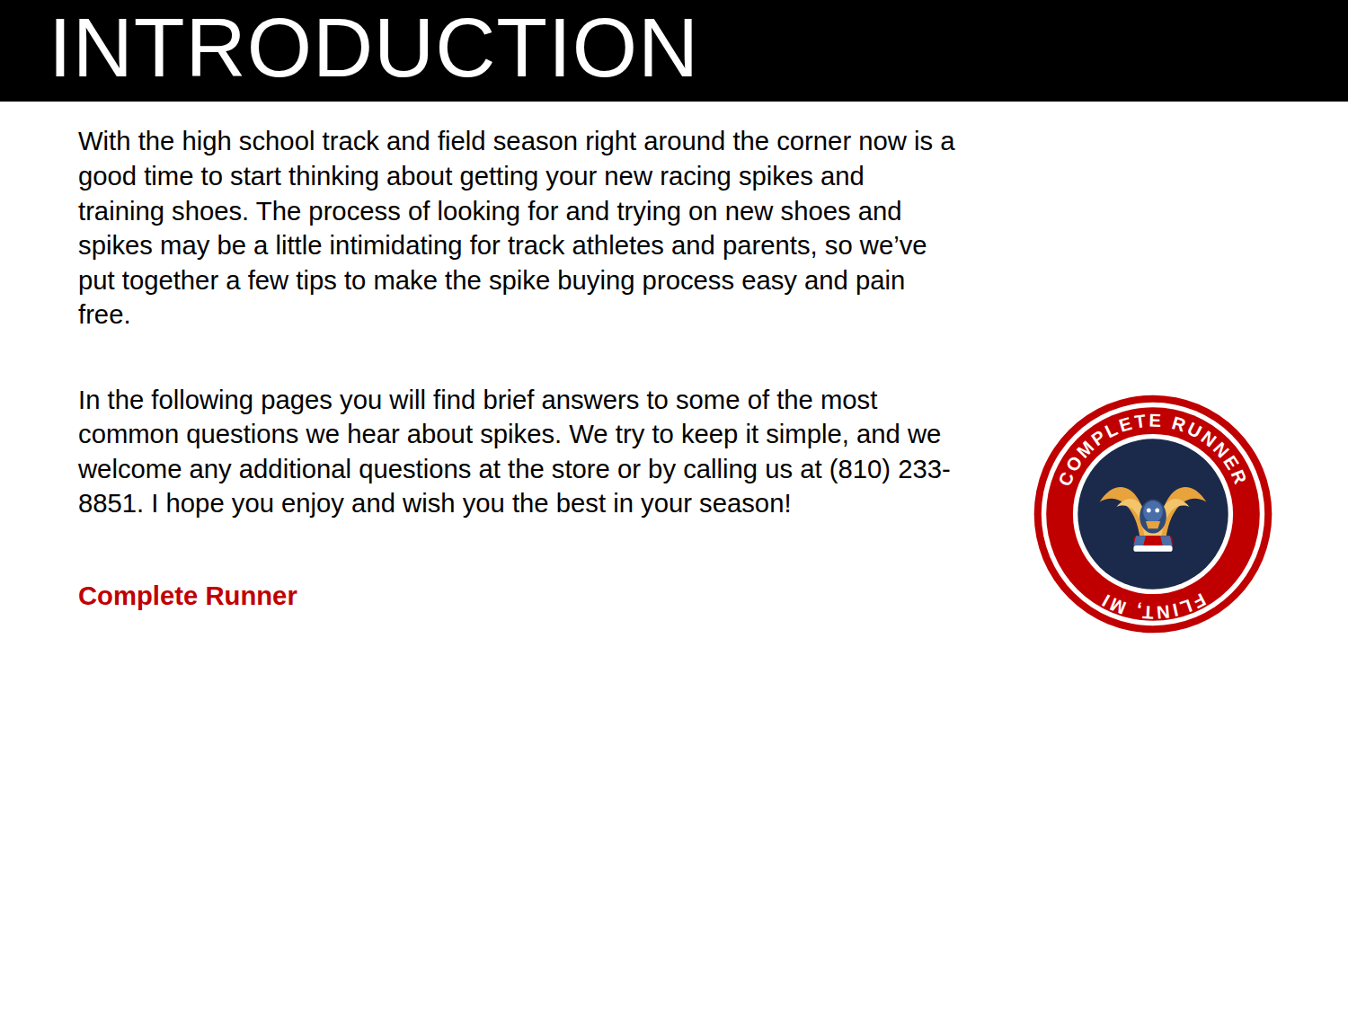Introduction
With the high school track and field season right around the corner now is a good time to start thinking about getting your new racing spikes and training shoes. The process of looking for and trying on new shoes and spikes may be a little intimidating for track athletes and parents, so we’ve put together a few tips to make the spike buying process easy and pain free.
In the following pages you will find brief answers to some of the most common questions we hear about spikes. We try to keep it simple, and we welcome any additional questions at the store or by calling us at (810) 233-8851. I hope you enjoy and wish you the best in your season!
Complete Runner
COMPLETE RUNNER FLINT, MI